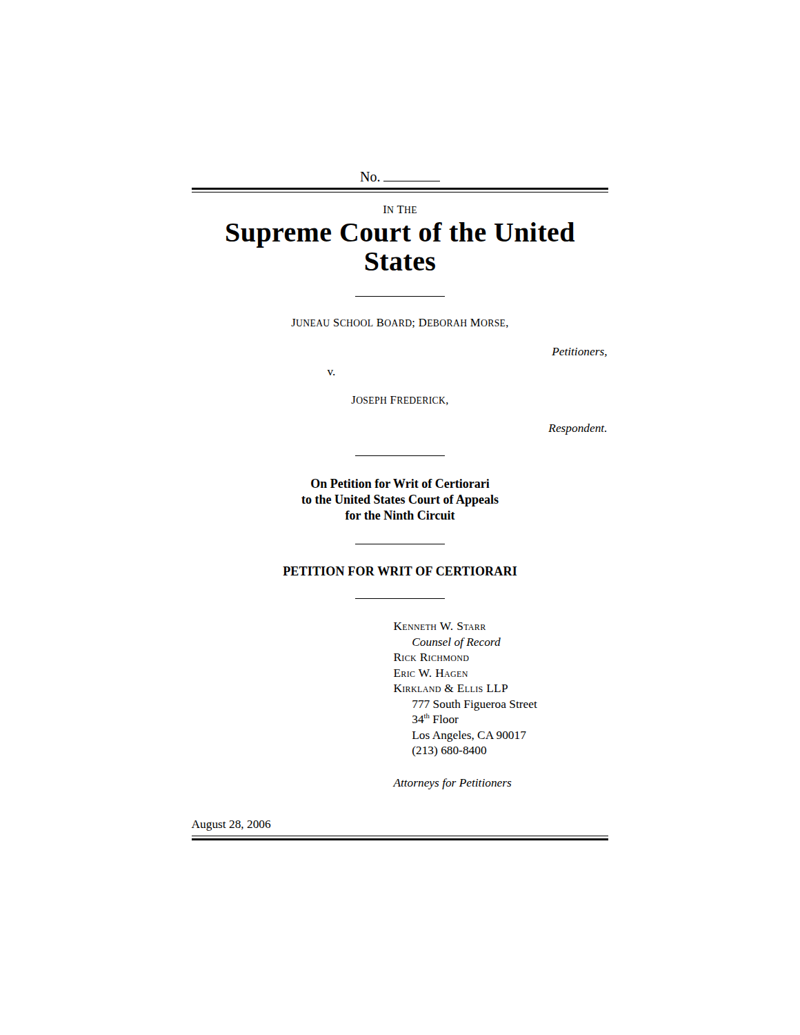No.
IN THE
Supreme Court of the United States
JUNEAU SCHOOL BOARD; DEBORAH MORSE,
Petitioners,
v.
JOSEPH FREDERICK,
Respondent.
On Petition for Writ of Certiorari
to the United States Court of Appeals
for the Ninth Circuit
PETITION FOR WRIT OF CERTIORARI
Kenneth W. Starr
Counsel of Record Rick Richmond
Eric W. Hagen
Kirkland & Ellis LLP
777 South Figueroa Street 34th Floor Los Angeles, CA 90017 (213) 680-8400
Attorneys for Petitioners
August 28, 2006